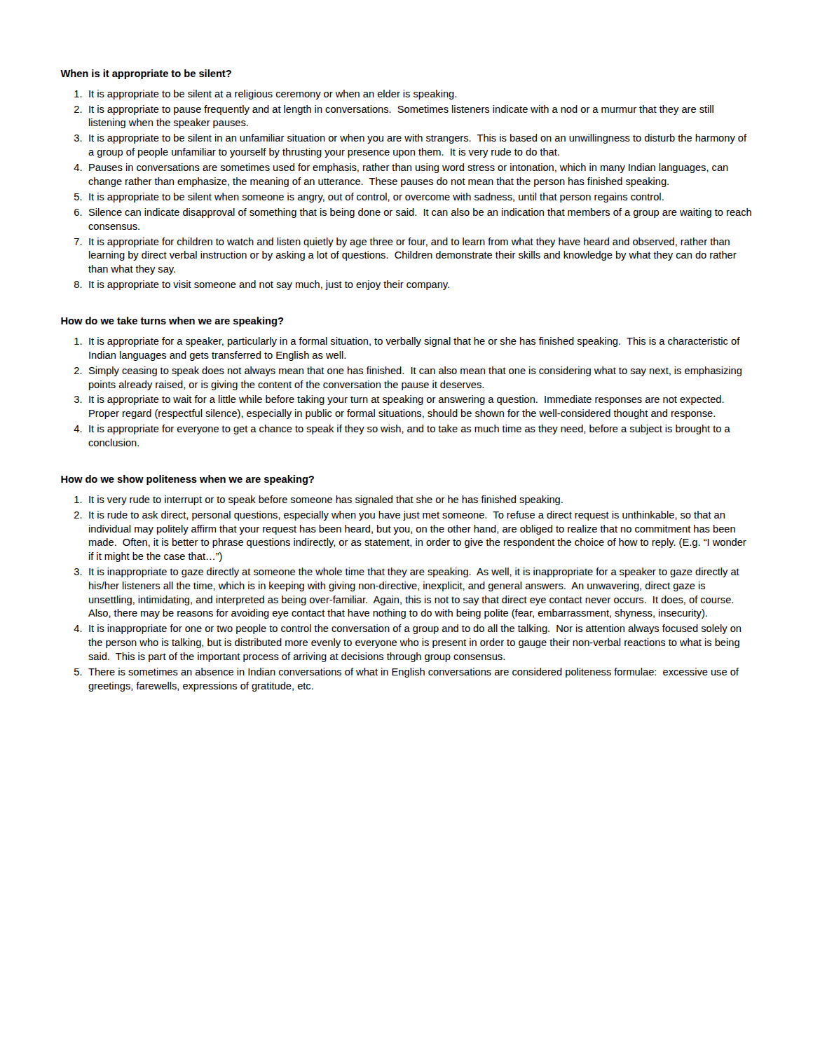When is it appropriate to be silent?
It is appropriate to be silent at a religious ceremony or when an elder is speaking.
It is appropriate to pause frequently and at length in conversations. Sometimes listeners indicate with a nod or a murmur that they are still listening when the speaker pauses.
It is appropriate to be silent in an unfamiliar situation or when you are with strangers. This is based on an unwillingness to disturb the harmony of a group of people unfamiliar to yourself by thrusting your presence upon them. It is very rude to do that.
Pauses in conversations are sometimes used for emphasis, rather than using word stress or intonation, which in many Indian languages, can change rather than emphasize, the meaning of an utterance. These pauses do not mean that the person has finished speaking.
It is appropriate to be silent when someone is angry, out of control, or overcome with sadness, until that person regains control.
Silence can indicate disapproval of something that is being done or said. It can also be an indication that members of a group are waiting to reach consensus.
It is appropriate for children to watch and listen quietly by age three or four, and to learn from what they have heard and observed, rather than learning by direct verbal instruction or by asking a lot of questions. Children demonstrate their skills and knowledge by what they can do rather than what they say.
It is appropriate to visit someone and not say much, just to enjoy their company.
How do we take turns when we are speaking?
It is appropriate for a speaker, particularly in a formal situation, to verbally signal that he or she has finished speaking. This is a characteristic of Indian languages and gets transferred to English as well.
Simply ceasing to speak does not always mean that one has finished. It can also mean that one is considering what to say next, is emphasizing points already raised, or is giving the content of the conversation the pause it deserves.
It is appropriate to wait for a little while before taking your turn at speaking or answering a question. Immediate responses are not expected. Proper regard (respectful silence), especially in public or formal situations, should be shown for the well-considered thought and response.
It is appropriate for everyone to get a chance to speak if they so wish, and to take as much time as they need, before a subject is brought to a conclusion.
How do we show politeness when we are speaking?
It is very rude to interrupt or to speak before someone has signaled that she or he has finished speaking.
It is rude to ask direct, personal questions, especially when you have just met someone. To refuse a direct request is unthinkable, so that an individual may politely affirm that your request has been heard, but you, on the other hand, are obliged to realize that no commitment has been made. Often, it is better to phrase questions indirectly, or as statement, in order to give the respondent the choice of how to reply. (E.g. “I wonder if it might be the case that…”)
It is inappropriate to gaze directly at someone the whole time that they are speaking. As well, it is inappropriate for a speaker to gaze directly at his/her listeners all the time, which is in keeping with giving non-directive, inexplicit, and general answers. An unwavering, direct gaze is unsettling, intimidating, and interpreted as being over-familiar. Again, this is not to say that direct eye contact never occurs. It does, of course. Also, there may be reasons for avoiding eye contact that have nothing to do with being polite (fear, embarrassment, shyness, insecurity).
It is inappropriate for one or two people to control the conversation of a group and to do all the talking. Nor is attention always focused solely on the person who is talking, but is distributed more evenly to everyone who is present in order to gauge their non-verbal reactions to what is being said. This is part of the important process of arriving at decisions through group consensus.
There is sometimes an absence in Indian conversations of what in English conversations are considered politeness formulae: excessive use of greetings, farewells, expressions of gratitude, etc.